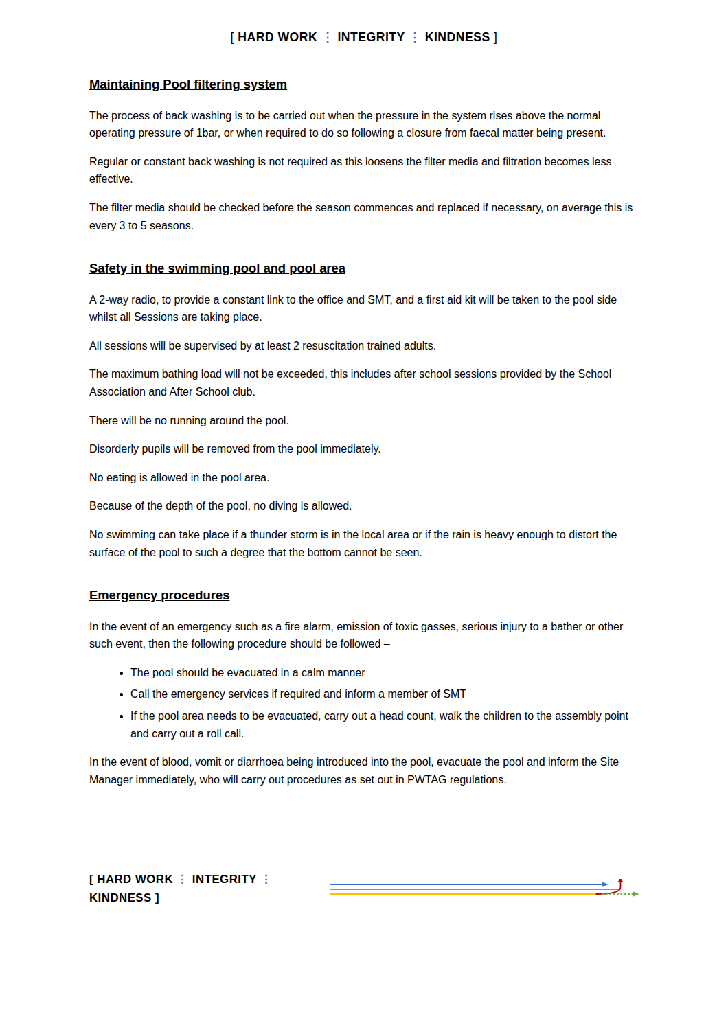[ HARD WORK ⋮ INTEGRITY ⋮ KINDNESS ]
Maintaining Pool filtering system
The process of back washing is to be carried out when the pressure in the system rises above the normal operating pressure of 1bar, or when required to do so following a closure from faecal matter being present.
Regular or constant back washing is not required as this loosens the filter media and filtration becomes less effective.
The filter media should be checked before the season commences and replaced if necessary, on average this is every 3 to 5 seasons.
Safety in the swimming pool and pool area
A 2-way radio, to provide a constant link to the office and SMT, and a first aid kit will be taken to the pool side whilst all Sessions are taking place.
All sessions will be supervised by at least 2 resuscitation trained adults.
The maximum bathing load will not be exceeded, this includes after school sessions provided by the School Association and After School club.
There will be no running around the pool.
Disorderly pupils will be removed from the pool immediately.
No eating is allowed in the pool area.
Because of the depth of the pool, no diving is allowed.
No swimming can take place if a thunder storm is in the local area or if the rain is heavy enough to distort the surface of the pool to such a degree that the bottom cannot be seen.
Emergency procedures
In the event of an emergency such as a fire alarm, emission of toxic gasses, serious injury to a bather or other such event, then the following procedure should be followed –
The pool should be evacuated in a calm manner
Call the emergency services if required and inform a member of SMT
If the pool area needs to be evacuated, carry out a head count, walk the children to the assembly point and carry out a roll call.
In the event of blood, vomit or diarrhoea being introduced into the pool, evacuate the pool and inform the Site Manager immediately, who will carry out procedures as set out in PWTAG regulations.
[ HARD WORK ⋮ INTEGRITY ⋮ KINDNESS ]